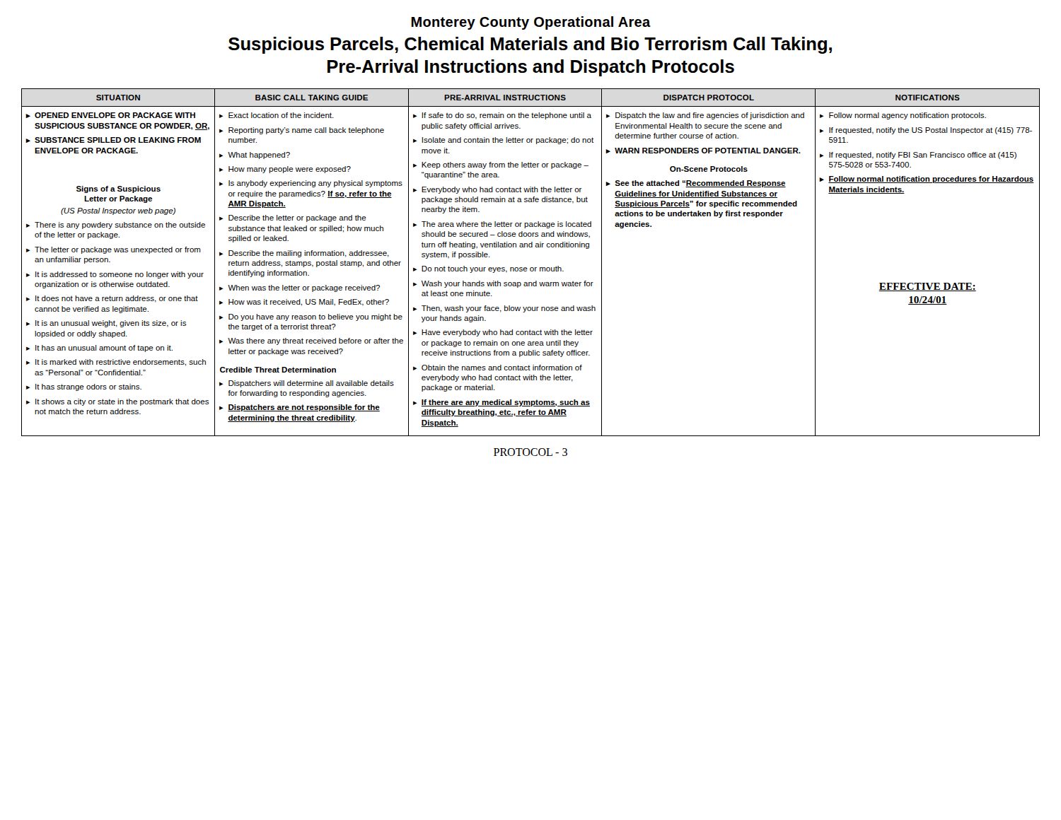Monterey County Operational Area
Suspicious Parcels, Chemical Materials and Bio Terrorism Call Taking,
Pre-Arrival Instructions and Dispatch Protocols
| SITUATION | BASIC CALL TAKING GUIDE | PRE-ARRIVAL INSTRUCTIONS | DISPATCH PROTOCOL | NOTIFICATIONS |
| --- | --- | --- | --- | --- |
| OPENED ENVELOPE OR PACKAGE WITH SUSPICIOUS SUBSTANCE OR POWDER, OR , SUBSTANCE SPILLED OR LEAKING FROM ENVELOPE OR PACKAGE. Signs of a Suspicious Letter or Package (US Postal Inspector web page) There is any powdery substance on the outside of the letter or package. The letter or package was unexpected or from an unfamiliar person. It is addressed to someone no longer with your organization or is otherwise outdated. It does not have a return address, or one that cannot be verified as legitimate. It is an unusual weight, given its size, or is lopsided or oddly shaped. It has an unusual amount of tape on it. It is marked with restrictive endorsements, such as “Personal” or “Confidential.” It has strange odors or stains. It shows a city or state in the postmark that does not match the return address. | Exact location of the incident. Reporting party’s name call back telephone number. What happened? How many people were exposed? Is anybody experiencing any physical symptoms or require the paramedics? If so, refer to the AMR Dispatch. Describe the letter or package and the substance that leaked or spilled; how much spilled or leaked. Describe the mailing information, addressee, return address, stamps, postal stamp, and other identifying information. When was the letter or package received? How was it received, US Mail, FedEx, other? Do you have any reason to believe you might be the target of a terrorist threat? Was there any threat received before or after the letter or package was received? Credible Threat Determination Dispatchers will determine all available details for forwarding to responding agencies. Dispatchers are not responsible for the determining the threat credibility . | If safe to do so, remain on the telephone until a public safety official arrives. Isolate and contain the letter or package; do not move it. Keep others away from the letter or package – “quarantine” the area. Everybody who had contact with the letter or package should remain at a safe distance, but nearby the item. The area where the letter or package is located should be secured – close doors and windows, turn off heating, ventilation and air conditioning system, if possible. Do not touch your eyes, nose or mouth. Wash your hands with soap and warm water for at least one minute. Then, wash your face, blow your nose and wash your hands again. Have everybody who had contact with the letter or package to remain on one area until they receive instructions from a public safety officer. Obtain the names and contact information of everybody who had contact with the letter, package or material. If there are any medical symptoms, such as difficulty breathing, etc., refer to AMR Dispatch. | Dispatch the law and fire agencies of jurisdiction and Environmental Health to secure the scene and determine further course of action. WARN RESPONDERS OF POTENTIAL DANGER. On-Scene Protocols See the attached “ Recommended Response Guidelines for Unidentified Substances or Suspicious Parcels ” for specific recommended actions to be undertaken by first responder agencies. | Follow normal agency notification protocols. If requested, notify the US Postal Inspector at (415) 778-5911. If requested, notify FBI San Francisco office at (415) 575-5028 or 553-7400. Follow normal notification procedures for Hazardous Materials incidents. EFFECTIVE DATE: 10/24/01 |
PROTOCOL - 3